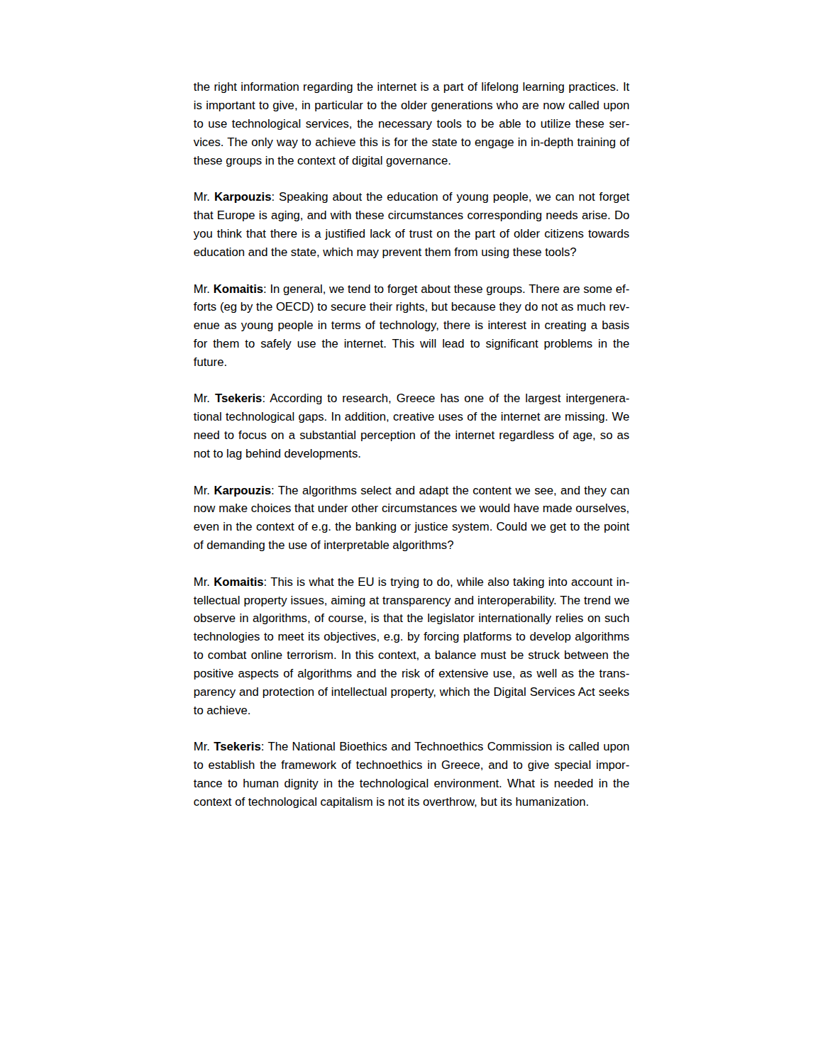the right information regarding the internet is a part of lifelong learning practices. It is important to give, in particular to the older generations who are now called upon to use technological services, the necessary tools to be able to utilize these services. The only way to achieve this is for the state to engage in in-depth training of these groups in the context of digital governance.
Mr. Karpouzis: Speaking about the education of young people, we can not forget that Europe is aging, and with these circumstances corresponding needs arise. Do you think that there is a justified lack of trust on the part of older citizens towards education and the state, which may prevent them from using these tools?
Mr. Komaitis: In general, we tend to forget about these groups. There are some efforts (eg by the OECD) to secure their rights, but because they do not as much revenue as young people in terms of technology, there is interest in creating a basis for them to safely use the internet. This will lead to significant problems in the future.
Mr. Tsekeris: According to research, Greece has one of the largest intergenerational technological gaps. In addition, creative uses of the internet are missing. We need to focus on a substantial perception of the internet regardless of age, so as not to lag behind developments.
Mr. Karpouzis: The algorithms select and adapt the content we see, and they can now make choices that under other circumstances we would have made ourselves, even in the context of e.g. the banking or justice system. Could we get to the point of demanding the use of interpretable algorithms?
Mr. Komaitis: This is what the EU is trying to do, while also taking into account intellectual property issues, aiming at transparency and interoperability. The trend we observe in algorithms, of course, is that the legislator internationally relies on such technologies to meet its objectives, e.g. by forcing platforms to develop algorithms to combat online terrorism. In this context, a balance must be struck between the positive aspects of algorithms and the risk of extensive use, as well as the transparency and protection of intellectual property, which the Digital Services Act seeks to achieve.
Mr. Tsekeris: The National Bioethics and Technoethics Commission is called upon to establish the framework of technoethics in Greece, and to give special importance to human dignity in the technological environment. What is needed in the context of technological capitalism is not its overthrow, but its humanization.